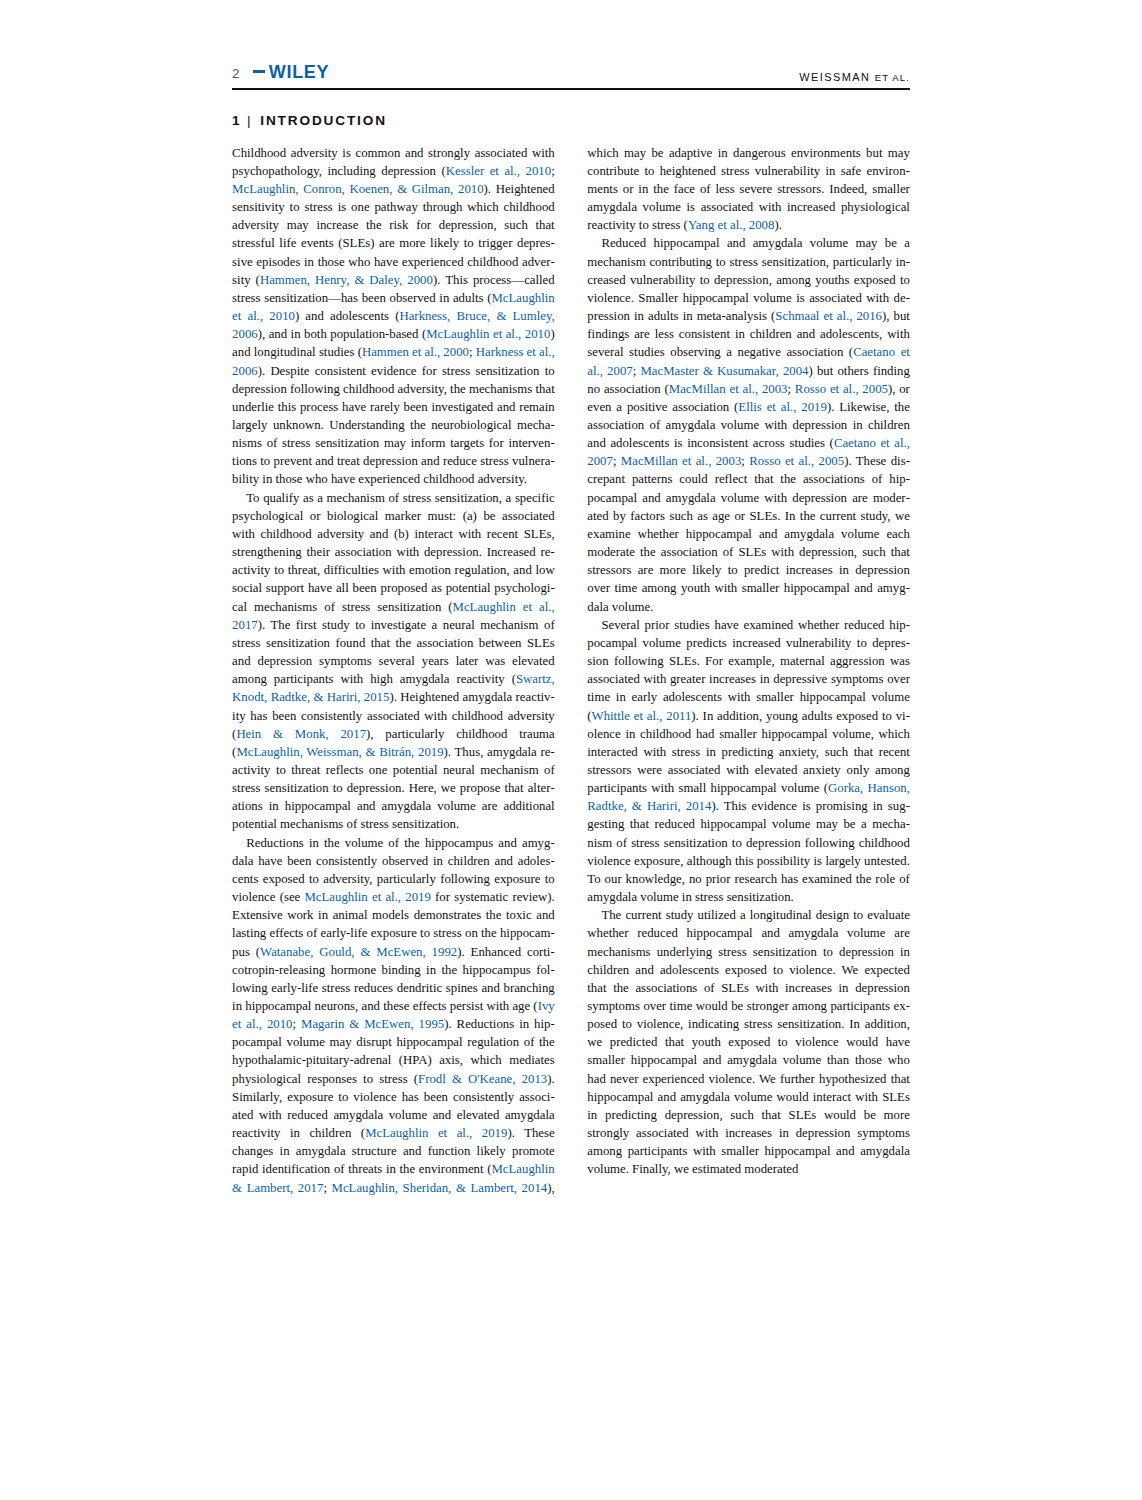2 WILEY
WEISSMAN ET AL.
1|INTRODUCTION
Childhood adversity is common and strongly associated with psychopathology, including depression (Kessler et al., 2010; McLaughlin, Conron, Koenen, & Gilman, 2010). Heightened sensitivity to stress is one pathway through which childhood adversity may increase the risk for depression, such that stressful life events (SLEs) are more likely to trigger depressive episodes in those who have experienced childhood adversity (Hammen, Henry, & Daley, 2000). This process—called stress sensitization—has been observed in adults (McLaughlin et al., 2010) and adolescents (Harkness, Bruce, & Lumley, 2006), and in both population-based (McLaughlin et al., 2010) and longitudinal studies (Hammen et al., 2000; Harkness et al., 2006). Despite consistent evidence for stress sensitization to depression following childhood adversity, the mechanisms that underlie this process have rarely been investigated and remain largely unknown. Understanding the neurobiological mechanisms of stress sensitization may inform targets for interventions to prevent and treat depression and reduce stress vulnerability in those who have experienced childhood adversity.
To qualify as a mechanism of stress sensitization, a specific psychological or biological marker must: (a) be associated with childhood adversity and (b) interact with recent SLEs, strengthening their association with depression. Increased reactivity to threat, difficulties with emotion regulation, and low social support have all been proposed as potential psychological mechanisms of stress sensitization (McLaughlin et al., 2017). The first study to investigate a neural mechanism of stress sensitization found that the association between SLEs and depression symptoms several years later was elevated among participants with high amygdala reactivity (Swartz, Knodt, Radtke, & Hariri, 2015). Heightened amygdala reactivity has been consistently associated with childhood adversity (Hein & Monk, 2017), particularly childhood trauma (McLaughlin, Weissman, & Bitrán, 2019). Thus, amygdala reactivity to threat reflects one potential neural mechanism of stress sensitization to depression. Here, we propose that alterations in hippocampal and amygdala volume are additional potential mechanisms of stress sensitization.
Reductions in the volume of the hippocampus and amygdala have been consistently observed in children and adolescents exposed to adversity, particularly following exposure to violence (see McLaughlin et al., 2019 for systematic review). Extensive work in animal models demonstrates the toxic and lasting effects of early-life exposure to stress on the hippocampus (Watanabe, Gould, & McEwen, 1992). Enhanced corticotropin-releasing hormone binding in the hippocampus following early-life stress reduces dendritic spines and branching in hippocampal neurons, and these effects persist with age (Ivy et al., 2010; Magarin & McEwen, 1995). Reductions in hippocampal volume may disrupt hippocampal regulation of the hypothalamic-pituitary-adrenal (HPA) axis, which mediates physiological responses to stress (Frodl & O'Keane, 2013). Similarly, exposure to violence has been consistently associated with reduced amygdala volume and elevated amygdala reactivity in children (McLaughlin et al., 2019). These changes in amygdala structure and function likely promote rapid identification of threats in the environment (McLaughlin & Lambert, 2017; McLaughlin, Sheridan, & Lambert, 2014), which may be adaptive in dangerous environments but may contribute to heightened stress vulnerability in safe environments or in the face of less severe stressors. Indeed, smaller amygdala volume is associated with increased physiological reactivity to stress (Yang et al., 2008).
Reduced hippocampal and amygdala volume may be a mechanism contributing to stress sensitization, particularly increased vulnerability to depression, among youths exposed to violence. Smaller hippocampal volume is associated with depression in adults in meta-analysis (Schmaal et al., 2016), but findings are less consistent in children and adolescents, with several studies observing a negative association (Caetano et al., 2007; MacMaster & Kusumakar, 2004) but others finding no association (MacMillan et al., 2003; Rosso et al., 2005), or even a positive association (Ellis et al., 2019). Likewise, the association of amygdala volume with depression in children and adolescents is inconsistent across studies (Caetano et al., 2007; MacMillan et al., 2003; Rosso et al., 2005). These discrepant patterns could reflect that the associations of hippocampal and amygdala volume with depression are moderated by factors such as age or SLEs. In the current study, we examine whether hippocampal and amygdala volume each moderate the association of SLEs with depression, such that stressors are more likely to predict increases in depression over time among youth with smaller hippocampal and amygdala volume.
Several prior studies have examined whether reduced hippocampal volume predicts increased vulnerability to depression following SLEs. For example, maternal aggression was associated with greater increases in depressive symptoms over time in early adolescents with smaller hippocampal volume (Whittle et al., 2011). In addition, young adults exposed to violence in childhood had smaller hippocampal volume, which interacted with stress in predicting anxiety, such that recent stressors were associated with elevated anxiety only among participants with small hippocampal volume (Gorka, Hanson, Radtke, & Hariri, 2014). This evidence is promising in suggesting that reduced hippocampal volume may be a mechanism of stress sensitization to depression following childhood violence exposure, although this possibility is largely untested. To our knowledge, no prior research has examined the role of amygdala volume in stress sensitization.
The current study utilized a longitudinal design to evaluate whether reduced hippocampal and amygdala volume are mechanisms underlying stress sensitization to depression in children and adolescents exposed to violence. We expected that the associations of SLEs with increases in depression symptoms over time would be stronger among participants exposed to violence, indicating stress sensitization. In addition, we predicted that youth exposed to violence would have smaller hippocampal and amygdala volume than those who had never experienced violence. We further hypothesized that hippocampal and amygdala volume would interact with SLEs in predicting depression, such that SLEs would be more strongly associated with increases in depression symptoms among participants with smaller hippocampal and amygdala volume. Finally, we estimated moderated